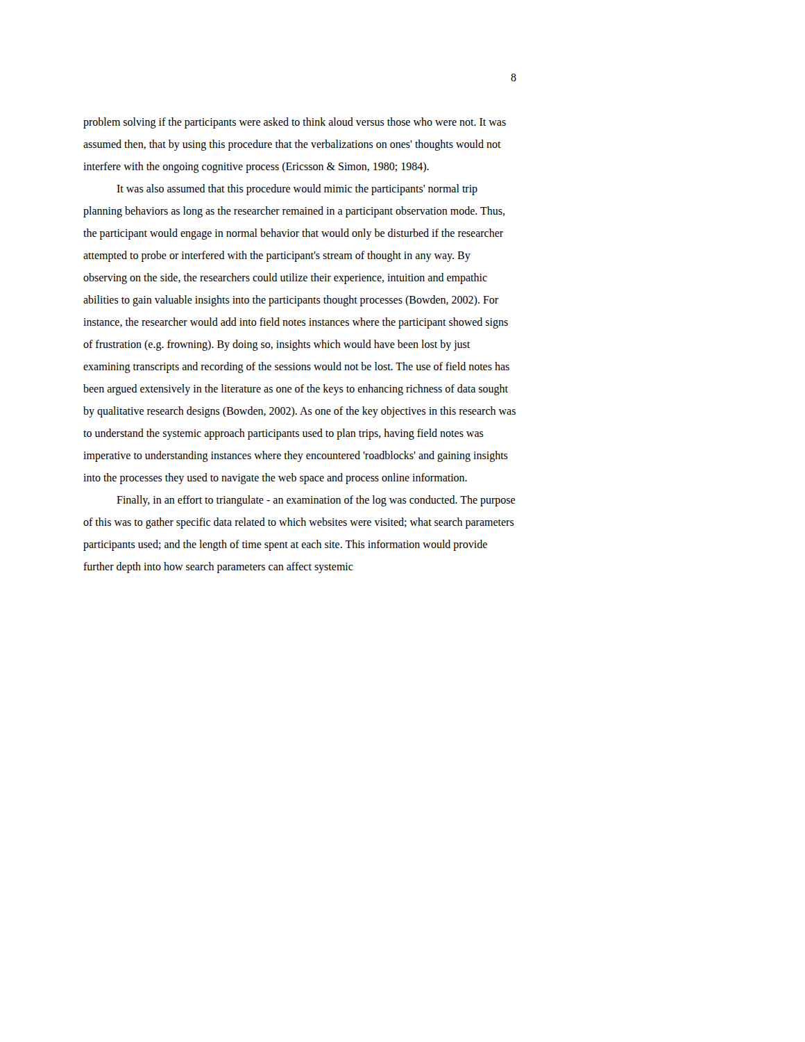8
problem solving if the participants were asked to think aloud versus those who were not. It was assumed then, that by using this procedure that the verbalizations on ones' thoughts would not interfere with the ongoing cognitive process (Ericsson & Simon, 1980; 1984).
It was also assumed that this procedure would mimic the participants' normal trip planning behaviors as long as the researcher remained in a participant observation mode. Thus, the participant would engage in normal behavior that would only be disturbed if the researcher attempted to probe or interfered with the participant's stream of thought in any way. By observing on the side, the researchers could utilize their experience, intuition and empathic abilities to gain valuable insights into the participants thought processes (Bowden, 2002). For instance, the researcher would add into field notes instances where the participant showed signs of frustration (e.g. frowning). By doing so, insights which would have been lost by just examining transcripts and recording of the sessions would not be lost. The use of field notes has been argued extensively in the literature as one of the keys to enhancing richness of data sought by qualitative research designs (Bowden, 2002). As one of the key objectives in this research was to understand the systemic approach participants used to plan trips, having field notes was imperative to understanding instances where they encountered 'roadblocks' and gaining insights into the processes they used to navigate the web space and process online information.
Finally, in an effort to triangulate - an examination of the log was conducted. The purpose of this was to gather specific data related to which websites were visited; what search parameters participants used; and the length of time spent at each site. This information would provide further depth into how search parameters can affect systemic